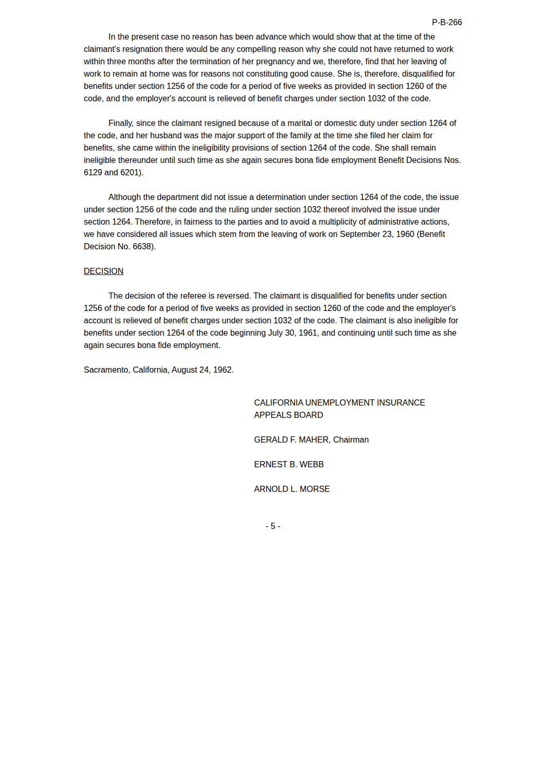P-B-266
In the present case no reason has been advance which would show that at the time of the claimant's resignation there would be any compelling reason why she could not have returned to work within three months after the termination of her pregnancy and we, therefore, find that her leaving of work to remain at home was for reasons not constituting good cause. She is, therefore, disqualified for benefits under section 1256 of the code for a period of five weeks as provided in section 1260 of the code, and the employer's account is relieved of benefit charges under section 1032 of the code.
Finally, since the claimant resigned because of a marital or domestic duty under section 1264 of the code, and her husband was the major support of the family at the time she filed her claim for benefits, she came within the ineligibility provisions of section 1264 of the code. She shall remain ineligible thereunder until such time as she again secures bona fide employment Benefit Decisions Nos. 6129 and 6201).
Although the department did not issue a determination under section 1264 of the code, the issue under section 1256 of the code and the ruling under section 1032 thereof involved the issue under section 1264. Therefore, in fairness to the parties and to avoid a multiplicity of administrative actions, we have considered all issues which stem from the leaving of work on September 23, 1960 (Benefit Decision No. 6638).
DECISION
The decision of the referee is reversed. The claimant is disqualified for benefits under section 1256 of the code for a period of five weeks as provided in section 1260 of the code and the employer's account is relieved of benefit charges under section 1032 of the code. The claimant is also ineligible for benefits under section 1264 of the code beginning July 30, 1961, and continuing until such time as she again secures bona fide employment.
Sacramento, California, August 24, 1962.
CALIFORNIA UNEMPLOYMENT INSURANCE APPEALS BOARD
GERALD F. MAHER, Chairman
ERNEST B. WEBB
ARNOLD L. MORSE
- 5 -